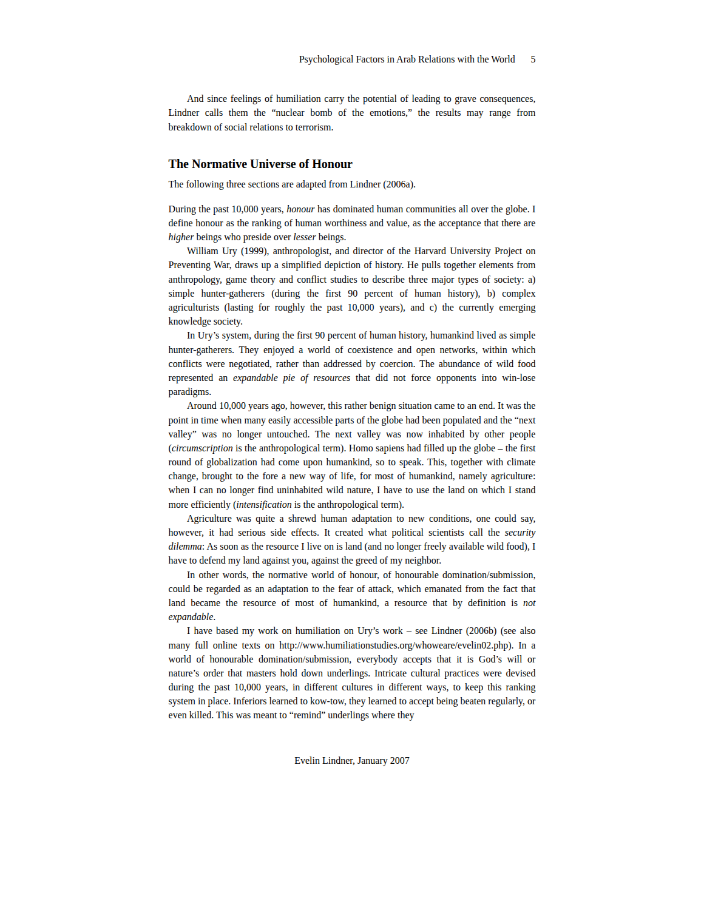Psychological Factors in Arab Relations with the World 5
And since feelings of humiliation carry the potential of leading to grave consequences, Lindner calls them the “nuclear bomb of the emotions,” the results may range from breakdown of social relations to terrorism.
The Normative Universe of Honour
The following three sections are adapted from Lindner (2006a).
During the past 10,000 years, honour has dominated human communities all over the globe. I define honour as the ranking of human worthiness and value, as the acceptance that there are higher beings who preside over lesser beings.
William Ury (1999), anthropologist, and director of the Harvard University Project on Preventing War, draws up a simplified depiction of history. He pulls together elements from anthropology, game theory and conflict studies to describe three major types of society: a) simple hunter-gatherers (during the first 90 percent of human history), b) complex agriculturists (lasting for roughly the past 10,000 years), and c) the currently emerging knowledge society.
In Ury’s system, during the first 90 percent of human history, humankind lived as simple hunter-gatherers. They enjoyed a world of coexistence and open networks, within which conflicts were negotiated, rather than addressed by coercion. The abundance of wild food represented an expandable pie of resources that did not force opponents into win-lose paradigms.
Around 10,000 years ago, however, this rather benign situation came to an end. It was the point in time when many easily accessible parts of the globe had been populated and the “next valley” was no longer untouched. The next valley was now inhabited by other people (circumscription is the anthropological term). Homo sapiens had filled up the globe – the first round of globalization had come upon humankind, so to speak. This, together with climate change, brought to the fore a new way of life, for most of humankind, namely agriculture: when I can no longer find uninhabited wild nature, I have to use the land on which I stand more efficiently (intensification is the anthropological term).
Agriculture was quite a shrewd human adaptation to new conditions, one could say, however, it had serious side effects. It created what political scientists call the security dilemma: As soon as the resource I live on is land (and no longer freely available wild food), I have to defend my land against you, against the greed of my neighbor.
In other words, the normative world of honour, of honourable domination/submission, could be regarded as an adaptation to the fear of attack, which emanated from the fact that land became the resource of most of humankind, a resource that by definition is not expandable.
I have based my work on humiliation on Ury’s work – see Lindner (2006b) (see also many full online texts on http://www.humiliationstudies.org/whoweare/evelin02.php). In a world of honourable domination/submission, everybody accepts that it is God’s will or nature’s order that masters hold down underlings. Intricate cultural practices were devised during the past 10,000 years, in different cultures in different ways, to keep this ranking system in place. Inferiors learned to kow-tow, they learned to accept being beaten regularly, or even killed. This was meant to “remind” underlings where they
Evelin Lindner, January 2007